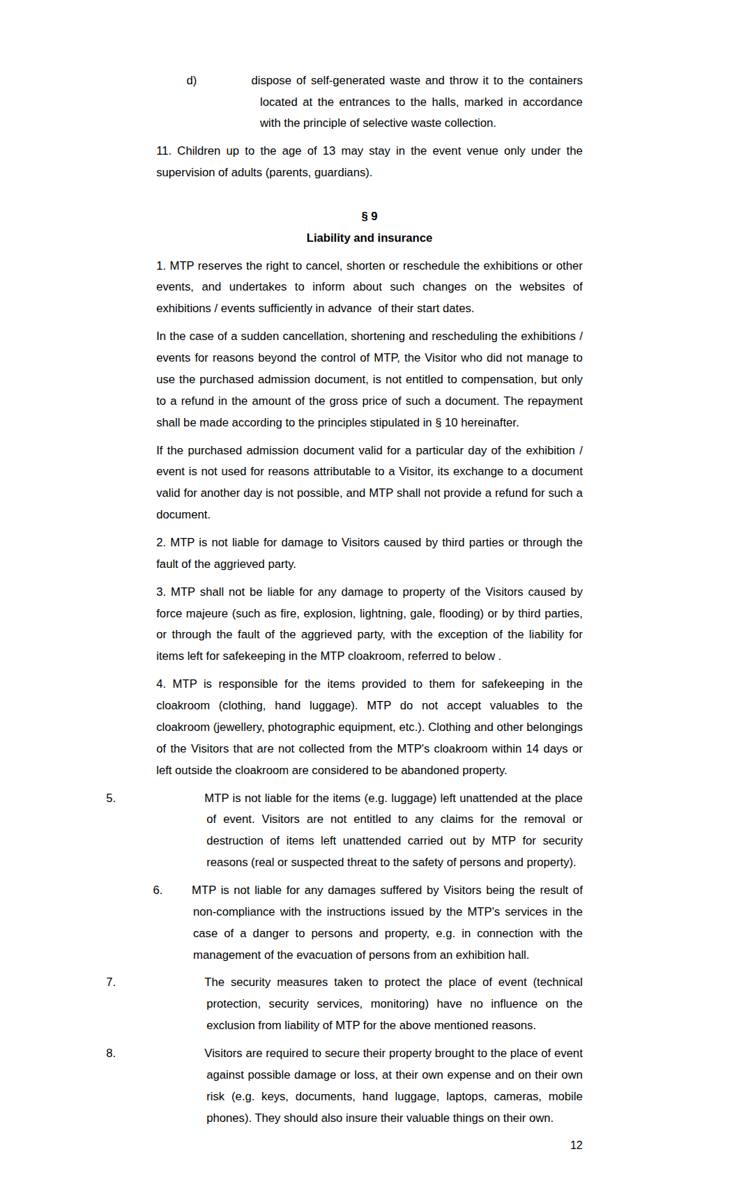d) dispose of self-generated waste and throw it to the containers located at the entrances to the halls, marked in accordance with the principle of selective waste collection.
11. Children up to the age of 13 may stay in the event venue only under the supervision of adults (parents, guardians).
§ 9
Liability and insurance
1. MTP reserves the right to cancel, shorten or reschedule the exhibitions or other events, and undertakes to inform about such changes on the websites of exhibitions / events sufficiently in advance of their start dates.
In the case of a sudden cancellation, shortening and rescheduling the exhibitions / events for reasons beyond the control of MTP, the Visitor who did not manage to use the purchased admission document, is not entitled to compensation, but only to a refund in the amount of the gross price of such a document. The repayment shall be made according to the principles stipulated in § 10 hereinafter.
If the purchased admission document valid for a particular day of the exhibition / event is not used for reasons attributable to a Visitor, its exchange to a document valid for another day is not possible, and MTP shall not provide a refund for such a document.
2. MTP is not liable for damage to Visitors caused by third parties or through the fault of the aggrieved party.
3. MTP shall not be liable for any damage to property of the Visitors caused by force majeure (such as fire, explosion, lightning, gale, flooding) or by third parties, or through the fault of the aggrieved party, with the exception of the liability for items left for safekeeping in the MTP cloakroom, referred to below .
4. MTP is responsible for the items provided to them for safekeeping in the cloakroom (clothing, hand luggage). MTP do not accept valuables to the cloakroom (jewellery, photographic equipment, etc.). Clothing and other belongings of the Visitors that are not collected from the MTP's cloakroom within 14 days or left outside the cloakroom are considered to be abandoned property.
5. MTP is not liable for the items (e.g. luggage) left unattended at the place of event. Visitors are not entitled to any claims for the removal or destruction of items left unattended carried out by MTP for security reasons (real or suspected threat to the safety of persons and property).
6. MTP is not liable for any damages suffered by Visitors being the result of non-compliance with the instructions issued by the MTP's services in the case of a danger to persons and property, e.g. in connection with the management of the evacuation of persons from an exhibition hall.
7. The security measures taken to protect the place of event (technical protection, security services, monitoring) have no influence on the exclusion from liability of MTP for the above mentioned reasons.
8. Visitors are required to secure their property brought to the place of event against possible damage or loss, at their own expense and on their own risk (e.g. keys, documents, hand luggage, laptops, cameras, mobile phones). They should also insure their valuable things on their own.
12